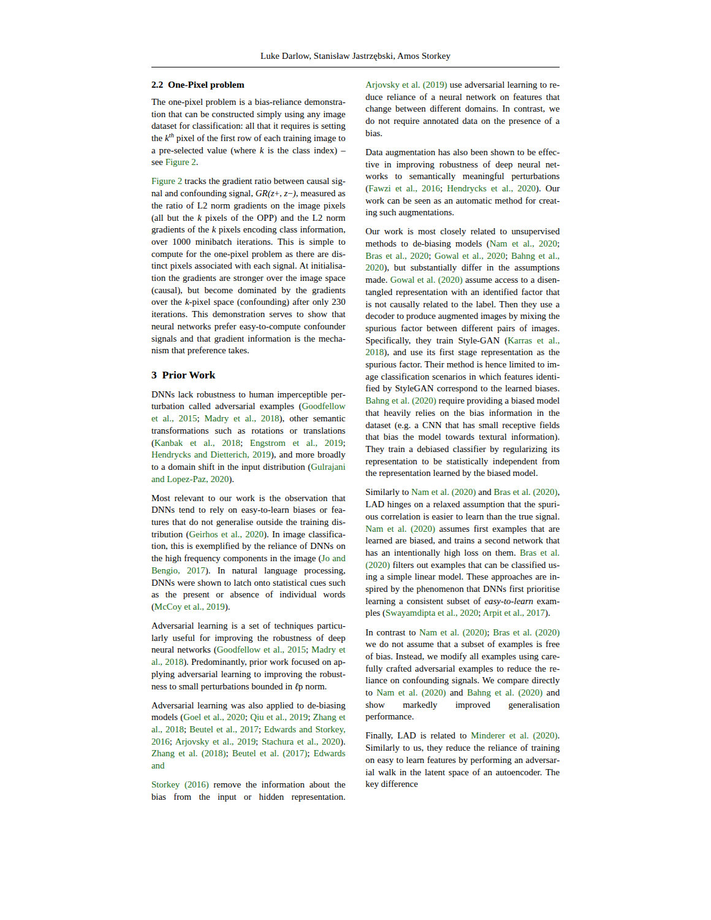Luke Darlow, Stanisław Jastrzębski, Amos Storkey
2.2 One-Pixel problem
The one-pixel problem is a bias-reliance demonstration that can be constructed simply using any image dataset for classification: all that it requires is setting the kth pixel of the first row of each training image to a pre-selected value (where k is the class index) – see Figure 2.
Figure 2 tracks the gradient ratio between causal signal and confounding signal, GR(z+, z−), measured as the ratio of L2 norm gradients on the image pixels (all but the k pixels of the OPP) and the L2 norm gradients of the k pixels encoding class information, over 1000 minibatch iterations. This is simple to compute for the one-pixel problem as there are distinct pixels associated with each signal. At initialisation the gradients are stronger over the image space (causal), but become dominated by the gradients over the k-pixel space (confounding) after only 230 iterations. This demonstration serves to show that neural networks prefer easy-to-compute confounder signals and that gradient information is the mechanism that preference takes.
3 Prior Work
DNNs lack robustness to human imperceptible perturbation called adversarial examples (Goodfellow et al., 2015; Madry et al., 2018), other semantic transformations such as rotations or translations (Kanbak et al., 2018; Engstrom et al., 2019; Hendrycks and Dietterich, 2019), and more broadly to a domain shift in the input distribution (Gulrajani and Lopez-Paz, 2020).
Most relevant to our work is the observation that DNNs tend to rely on easy-to-learn biases or features that do not generalise outside the training distribution (Geirhos et al., 2020). In image classification, this is exemplified by the reliance of DNNs on the high frequency components in the image (Jo and Bengio, 2017). In natural language processing, DNNs were shown to latch onto statistical cues such as the present or absence of individual words (McCoy et al., 2019).
Adversarial learning is a set of techniques particularly useful for improving the robustness of deep neural networks (Goodfellow et al., 2015; Madry et al., 2018). Predominantly, prior work focused on applying adversarial learning to improving the robustness to small perturbations bounded in ℓp norm.
Adversarial learning was also applied to de-biasing models (Goel et al., 2020; Qiu et al., 2019; Zhang et al., 2018; Beutel et al., 2017; Edwards and Storkey, 2016; Arjovsky et al., 2019; Stachura et al., 2020). Zhang et al. (2018); Beutel et al. (2017); Edwards and
Storkey (2016) remove the information about the bias from the input or hidden representation. Arjovsky et al. (2019) use adversarial learning to reduce reliance of a neural network on features that change between different domains. In contrast, we do not require annotated data on the presence of a bias.
Data augmentation has also been shown to be effective in improving robustness of deep neural networks to semantically meaningful perturbations (Fawzi et al., 2016; Hendrycks et al., 2020). Our work can be seen as an automatic method for creating such augmentations.
Our work is most closely related to unsupervised methods to de-biasing models (Nam et al., 2020; Bras et al., 2020; Gowal et al., 2020; Bahng et al., 2020), but substantially differ in the assumptions made. Gowal et al. (2020) assume access to a disentangled representation with an identified factor that is not causally related to the label. Then they use a decoder to produce augmented images by mixing the spurious factor between different pairs of images. Specifically, they train Style-GAN (Karras et al., 2018), and use its first stage representation as the spurious factor. Their method is hence limited to image classification scenarios in which features identified by StyleGAN correspond to the learned biases. Bahng et al. (2020) require providing a biased model that heavily relies on the bias information in the dataset (e.g. a CNN that has small receptive fields that bias the model towards textural information). They train a debiased classifier by regularizing its representation to be statistically independent from the representation learned by the biased model.
Similarly to Nam et al. (2020) and Bras et al. (2020), LAD hinges on a relaxed assumption that the spurious correlation is easier to learn than the true signal. Nam et al. (2020) assumes first examples that are learned are biased, and trains a second network that has an intentionally high loss on them. Bras et al. (2020) filters out examples that can be classified using a simple linear model. These approaches are inspired by the phenomenon that DNNs first prioritise learning a consistent subset of easy-to-learn examples (Swayamdipta et al., 2020; Arpit et al., 2017).
In contrast to Nam et al. (2020); Bras et al. (2020) we do not assume that a subset of examples is free of bias. Instead, we modify all examples using carefully crafted adversarial examples to reduce the reliance on confounding signals. We compare directly to Nam et al. (2020) and Bahng et al. (2020) and show markedly improved generalisation performance.
Finally, LAD is related to Minderer et al. (2020). Similarly to us, they reduce the reliance of training on easy to learn features by performing an adversarial walk in the latent space of an autoencoder. The key difference